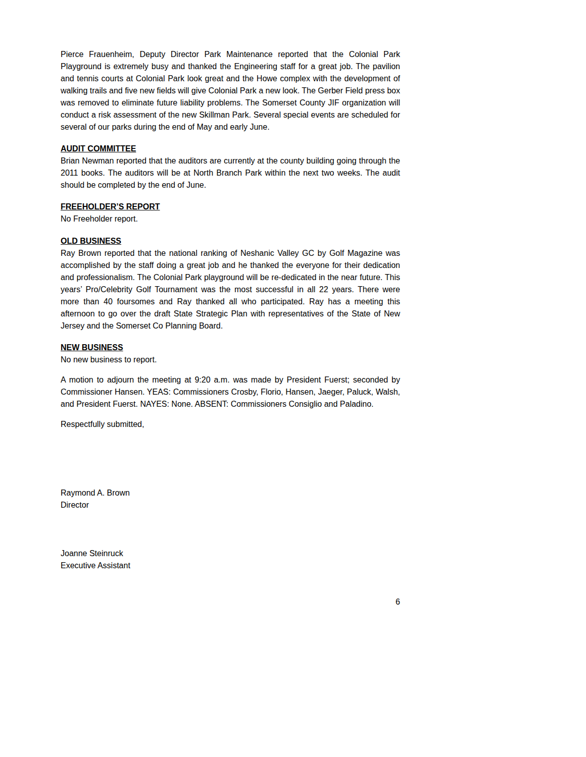Pierce Frauenheim, Deputy Director Park Maintenance reported that the Colonial Park Playground is extremely busy and thanked the Engineering staff for a great job. The pavilion and tennis courts at Colonial Park look great and the Howe complex with the development of walking trails and five new fields will give Colonial Park a new look. The Gerber Field press box was removed to eliminate future liability problems. The Somerset County JIF organization will conduct a risk assessment of the new Skillman Park. Several special events are scheduled for several of our parks during the end of May and early June.
Audit Committee
Brian Newman reported that the auditors are currently at the county building going through the 2011 books. The auditors will be at North Branch Park within the next two weeks. The audit should be completed by the end of June.
Freeholder’s Report
No Freeholder report.
Old Business
Ray Brown reported that the national ranking of Neshanic Valley GC by Golf Magazine was accomplished by the staff doing a great job and he thanked the everyone for their dedication and professionalism. The Colonial Park playground will be re-dedicated in the near future. This years’ Pro/Celebrity Golf Tournament was the most successful in all 22 years. There were more than 40 foursomes and Ray thanked all who participated. Ray has a meeting this afternoon to go over the draft State Strategic Plan with representatives of the State of New Jersey and the Somerset Co Planning Board.
New Business
No new business to report.
A motion to adjourn the meeting at 9:20 a.m. was made by President Fuerst; seconded by Commissioner Hansen. YEAS: Commissioners Crosby, Florio, Hansen, Jaeger, Paluck, Walsh, and President Fuerst. NAYES: None. ABSENT: Commissioners Consiglio and Paladino.
Respectfully submitted,
Raymond A. Brown
Director
Joanne Steinruck
Executive Assistant
6